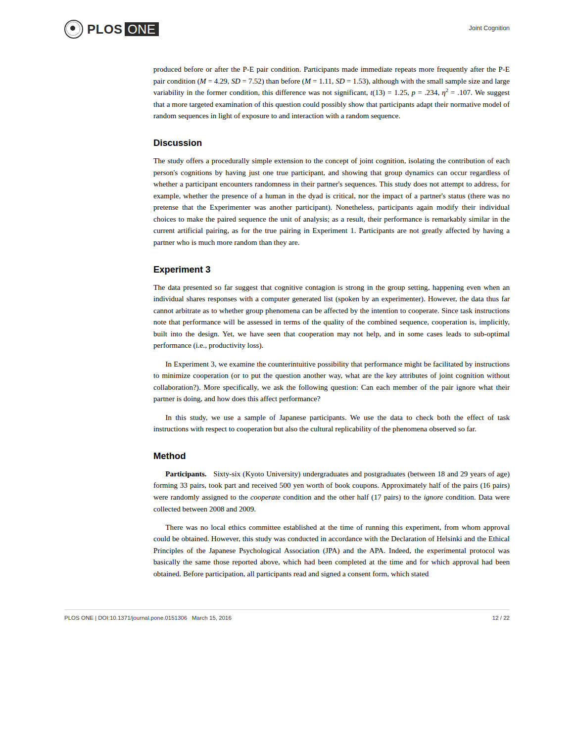PLOS ONE
Joint Cognition
produced before or after the P-E pair condition. Participants made immediate repeats more frequently after the P-E pair condition (M = 4.29, SD = 7.52) than before (M = 1.11, SD = 1.53), although with the small sample size and large variability in the former condition, this difference was not significant, t(13) = 1.25, p = .234, η2 = .107. We suggest that a more targeted examination of this question could possibly show that participants adapt their normative model of random sequences in light of exposure to and interaction with a random sequence.
Discussion
The study offers a procedurally simple extension to the concept of joint cognition, isolating the contribution of each person's cognitions by having just one true participant, and showing that group dynamics can occur regardless of whether a participant encounters randomness in their partner's sequences. This study does not attempt to address, for example, whether the presence of a human in the dyad is critical, nor the impact of a partner's status (there was no pretense that the Experimenter was another participant). Nonetheless, participants again modify their individual choices to make the paired sequence the unit of analysis; as a result, their performance is remarkably similar in the current artificial pairing, as for the true pairing in Experiment 1. Participants are not greatly affected by having a partner who is much more random than they are.
Experiment 3
The data presented so far suggest that cognitive contagion is strong in the group setting, happening even when an individual shares responses with a computer generated list (spoken by an experimenter). However, the data thus far cannot arbitrate as to whether group phenomena can be affected by the intention to cooperate. Since task instructions note that performance will be assessed in terms of the quality of the combined sequence, cooperation is, implicitly, built into the design. Yet, we have seen that cooperation may not help, and in some cases leads to sub-optimal performance (i.e., productivity loss).
In Experiment 3, we examine the counterintuitive possibility that performance might be facilitated by instructions to minimize cooperation (or to put the question another way, what are the key attributes of joint cognition without collaboration?). More specifically, we ask the following question: Can each member of the pair ignore what their partner is doing, and how does this affect performance?
In this study, we use a sample of Japanese participants. We use the data to check both the effect of task instructions with respect to cooperation but also the cultural replicability of the phenomena observed so far.
Method
Participants. Sixty-six (Kyoto University) undergraduates and postgraduates (between 18 and 29 years of age) forming 33 pairs, took part and received 500 yen worth of book coupons. Approximately half of the pairs (16 pairs) were randomly assigned to the cooperate condition and the other half (17 pairs) to the ignore condition. Data were collected between 2008 and 2009.
There was no local ethics committee established at the time of running this experiment, from whom approval could be obtained. However, this study was conducted in accordance with the Declaration of Helsinki and the Ethical Principles of the Japanese Psychological Association (JPA) and the APA. Indeed, the experimental protocol was basically the same those reported above, which had been completed at the time and for which approval had been obtained. Before participation, all participants read and signed a consent form, which stated
PLOS ONE | DOI:10.1371/journal.pone.0151306 March 15, 2016
12 / 22